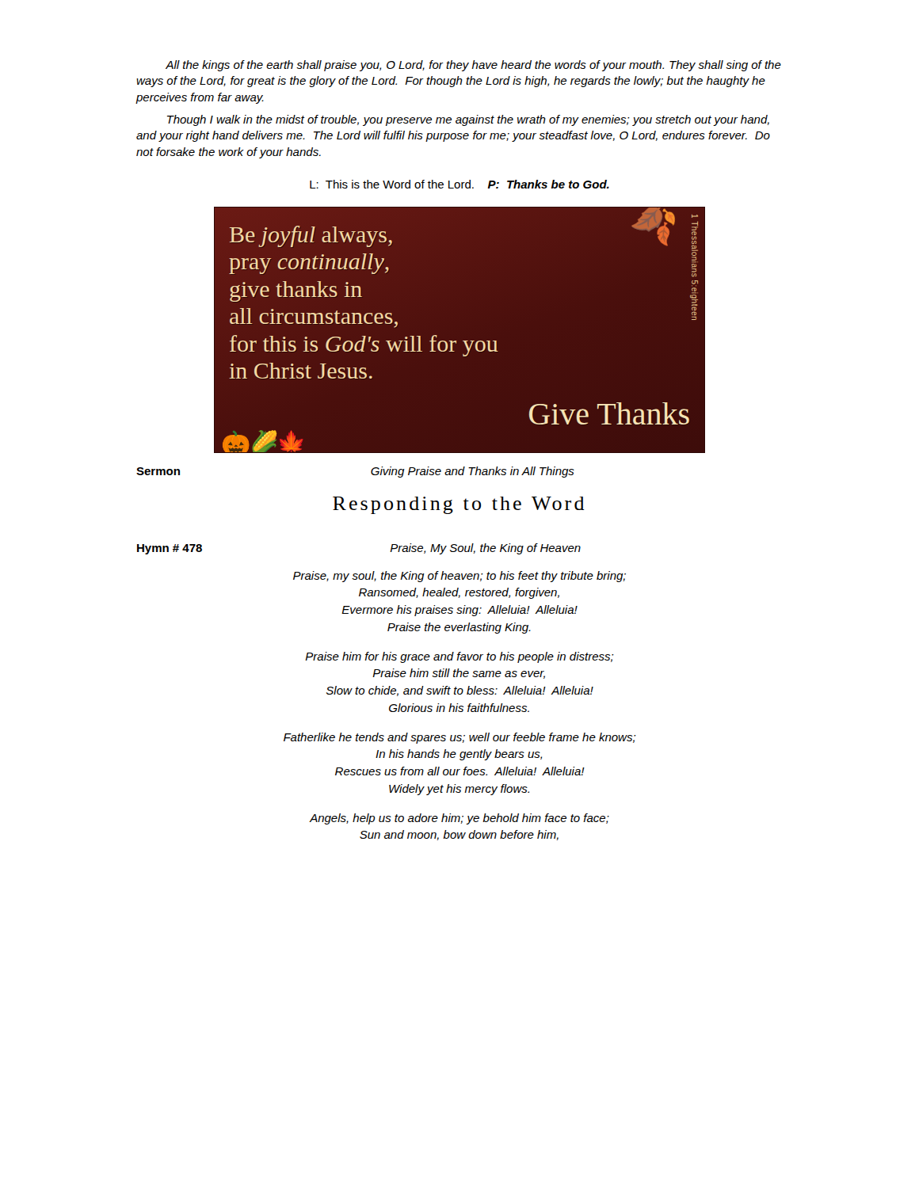All the kings of the earth shall praise you, O Lord, for they have heard the words of your mouth. They shall sing of the ways of the Lord, for great is the glory of the Lord. For though the Lord is high, he regards the lowly; but the haughty he perceives from far away.
Though I walk in the midst of trouble, you preserve me against the wrath of my enemies; you stretch out your hand, and your right hand delivers me. The Lord will fulfil his purpose for me; your steadfast love, O Lord, endures forever. Do not forsake the work of your hands.
L: This is the Word of the Lord. P: Thanks be to God.
1 Thessalonians 5:eighteen 🍂
Be joyful always,
pray continually,
give thanks in
all circumstances,
for this is God's will for you
in Christ Jesus.
Give Thanks
🎃🌽🍁
Sermon Giving Praise and Thanks in All Things
Responding to the Word
Hymn # 478 Praise, My Soul, the King of Heaven
Praise, my soul, the King of heaven; to his feet thy tribute bring;
Ransomed, healed, restored, forgiven,
Evermore his praises sing: Alleluia! Alleluia!
Praise the everlasting King.
Praise him for his grace and favor to his people in distress;
Praise him still the same as ever,
Slow to chide, and swift to bless: Alleluia! Alleluia!
Glorious in his faithfulness.
Fatherlike he tends and spares us; well our feeble frame he knows;
In his hands he gently bears us,
Rescues us from all our foes. Alleluia! Alleluia!
Widely yet his mercy flows.
Angels, help us to adore him; ye behold him face to face;
Sun and moon, bow down before him,